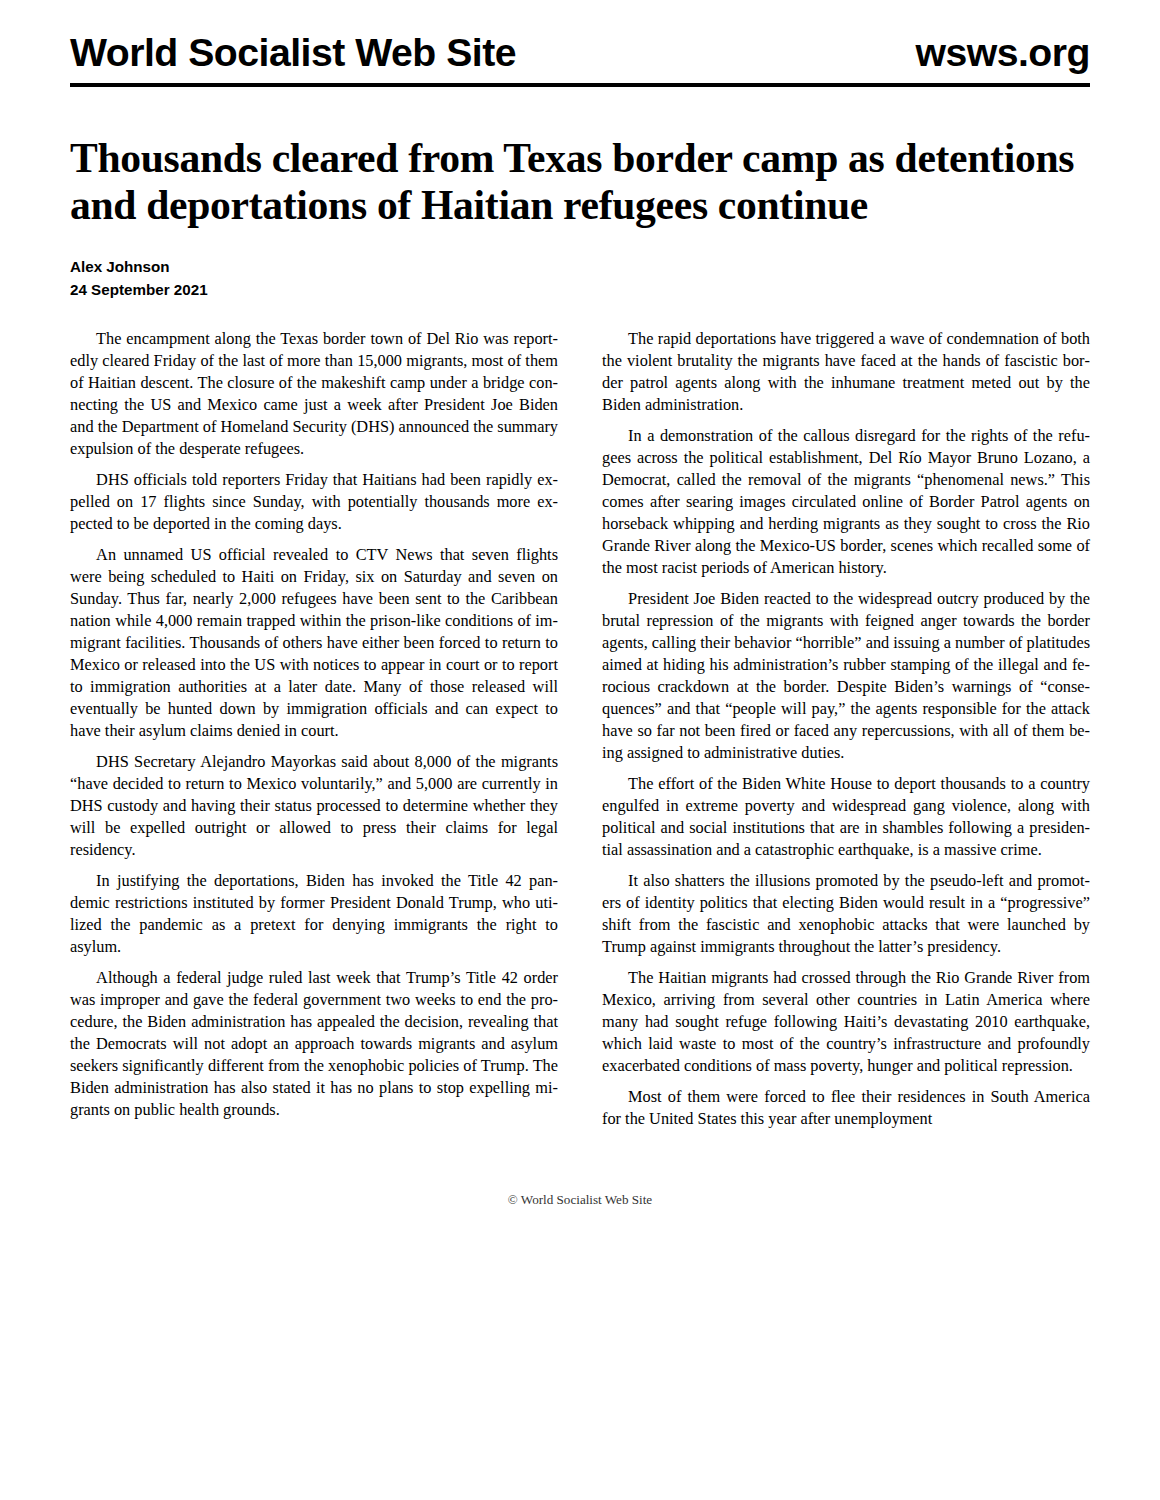World Socialist Web Site
wsws.org
Thousands cleared from Texas border camp as detentions and deportations of Haitian refugees continue
Alex Johnson 24 September 2021
The encampment along the Texas border town of Del Rio was reportedly cleared Friday of the last of more than 15,000 migrants, most of them of Haitian descent. The closure of the makeshift camp under a bridge connecting the US and Mexico came just a week after President Joe Biden and the Department of Homeland Security (DHS) announced the summary expulsion of the desperate refugees.
DHS officials told reporters Friday that Haitians had been rapidly expelled on 17 flights since Sunday, with potentially thousands more expected to be deported in the coming days.
An unnamed US official revealed to CTV News that seven flights were being scheduled to Haiti on Friday, six on Saturday and seven on Sunday. Thus far, nearly 2,000 refugees have been sent to the Caribbean nation while 4,000 remain trapped within the prison-like conditions of immigrant facilities. Thousands of others have either been forced to return to Mexico or released into the US with notices to appear in court or to report to immigration authorities at a later date. Many of those released will eventually be hunted down by immigration officials and can expect to have their asylum claims denied in court.
DHS Secretary Alejandro Mayorkas said about 8,000 of the migrants “have decided to return to Mexico voluntarily,” and 5,000 are currently in DHS custody and having their status processed to determine whether they will be expelled outright or allowed to press their claims for legal residency.
In justifying the deportations, Biden has invoked the Title 42 pandemic restrictions instituted by former President Donald Trump, who utilized the pandemic as a pretext for denying immigrants the right to asylum.
Although a federal judge ruled last week that Trump’s Title 42 order was improper and gave the federal government two weeks to end the procedure, the Biden administration has appealed the decision, revealing that the Democrats will not adopt an approach towards migrants and asylum seekers significantly different from the xenophobic policies of Trump. The Biden administration has also stated it has no plans to stop expelling migrants on public health grounds.
The rapid deportations have triggered a wave of condemnation of both the violent brutality the migrants have faced at the hands of fascistic border patrol agents along with the inhumane treatment meted out by the Biden administration.
In a demonstration of the callous disregard for the rights of the refugees across the political establishment, Del Río Mayor Bruno Lozano, a Democrat, called the removal of the migrants “phenomenal news.” This comes after searing images circulated online of Border Patrol agents on horseback whipping and herding migrants as they sought to cross the Rio Grande River along the Mexico-US border, scenes which recalled some of the most racist periods of American history.
President Joe Biden reacted to the widespread outcry produced by the brutal repression of the migrants with feigned anger towards the border agents, calling their behavior “horrible” and issuing a number of platitudes aimed at hiding his administration’s rubber stamping of the illegal and ferocious crackdown at the border. Despite Biden’s warnings of “consequences” and that “people will pay,” the agents responsible for the attack have so far not been fired or faced any repercussions, with all of them being assigned to administrative duties.
The effort of the Biden White House to deport thousands to a country engulfed in extreme poverty and widespread gang violence, along with political and social institutions that are in shambles following a presidential assassination and a catastrophic earthquake, is a massive crime.
It also shatters the illusions promoted by the pseudo-left and promoters of identity politics that electing Biden would result in a “progressive” shift from the fascistic and xenophobic attacks that were launched by Trump against immigrants throughout the latter’s presidency.
The Haitian migrants had crossed through the Rio Grande River from Mexico, arriving from several other countries in Latin America where many had sought refuge following Haiti’s devastating 2010 earthquake, which laid waste to most of the country’s infrastructure and profoundly exacerbated conditions of mass poverty, hunger and political repression.
Most of them were forced to flee their residences in South America for the United States this year after unemployment
© World Socialist Web Site